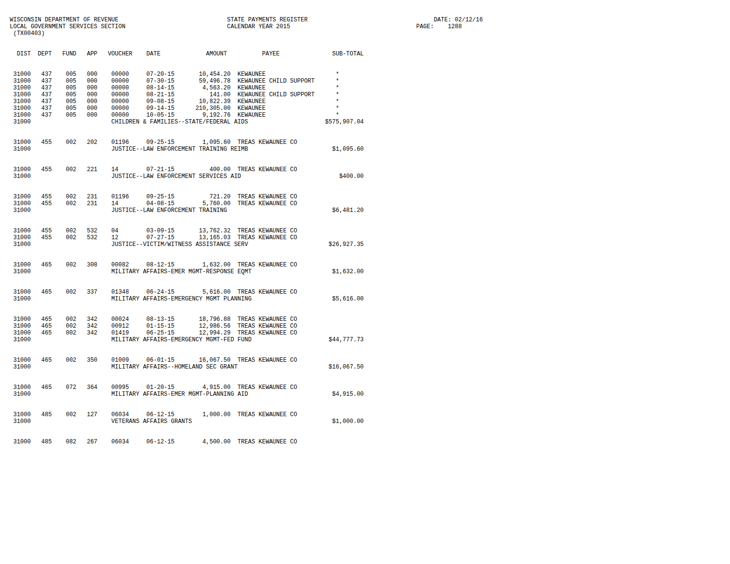WISCONSIN DEPARTMENT OF REVENUE                               STATE PAYMENTS REGISTER                                    DATE: 02/12/16
LOCAL GOVERNMENT SERVICES SECTION                             CALENDAR YEAR 2015                                    PAGE:    1288
 (TX00403)


  DIST  DEPT   FUND   APP   VOUCHER    DATE             AMOUNT          PAYEE               SUB-TOTAL


 31000   437    005   000    00000     07-20-15       10,454.20  KEWAUNEE                    *
 31000   437    005   000    00000     07-30-15       59,496.78  KEWAUNEE CHILD SUPPORT      *
 31000   437    005   000    00000     08-14-15        4,563.20  KEWAUNEE                    *
 31000   437    005   000    00000     08-21-15          141.00  KEWAUNEE CHILD SUPPORT      *
 31000   437    005   000    00000     09-08-15       10,822.39  KEWAUNEE                    *
 31000   437    005   000    00000     09-14-15      210,305.00  KEWAUNEE                    *
 31000   437    005   000    00000     10-05-15        9,192.76  KEWAUNEE                    *
 31000                       CHILDREN & FAMILIES--STATE/FEDERAL AIDS                      $575,907.04


 31000   455    002   202    01196     09-25-15        1,095.60  TREAS KEWAUNEE CO
 31000                       JUSTICE--LAW ENFORCEMENT TRAINING REIMB                        $1,095.60


 31000   455    002   221    14        07-21-15          400.00  TREAS KEWAUNEE CO
 31000                       JUSTICE--LAW ENFORCEMENT SERVICES AID                            $400.00


 31000   455    002   231    01196     09-25-15          721.20  TREAS KEWAUNEE CO
 31000   455    002   231    14        04-08-15        5,760.00  TREAS KEWAUNEE CO
 31000                       JUSTICE--LAW ENFORCEMENT TRAINING                              $6,481.20


 31000   455    002   532    04        03-09-15       13,762.32  TREAS KEWAUNEE CO
 31000   455    002   532    12        07-27-15       13,165.03  TREAS KEWAUNEE CO
 31000                       JUSTICE--VICTIM/WITNESS ASSISTANCE SERV                       $26,927.35


 31000   465    002   308    00082     08-12-15        1,632.00  TREAS KEWAUNEE CO
 31000                       MILITARY AFFAIRS-EMER MGMT-RESPONSE EQMT                       $1,632.00


 31000   465    002   337    01348     06-24-15        5,616.00  TREAS KEWAUNEE CO
 31000                       MILITARY AFFAIRS-EMERGENCY MGMT PLANNING                       $5,616.00


 31000   465    002   342    00024     08-13-15       18,796.88  TREAS KEWAUNEE CO
 31000   465    002   342    00912     01-15-15       12,986.56  TREAS KEWAUNEE CO
 31000   465    002   342    01419     06-25-15       12,994.29  TREAS KEWAUNEE CO
 31000                       MILITARY AFFAIRS-EMERGENCY MGMT-FED FUND                      $44,777.73


 31000   465    002   350    01009     06-01-15       16,067.50  TREAS KEWAUNEE CO
 31000                       MILITARY AFFAIRS--HOMELAND SEC GRANT                          $16,067.50


 31000   465    072   364    00995     01-20-15        4,915.00  TREAS KEWAUNEE CO
 31000                       MILITARY AFFAIRS-EMER MGMT-PLANNING AID                        $4,915.00


 31000   485    002   127    06034     06-12-15        1,000.00  TREAS KEWAUNEE CO
 31000                       VETERANS AFFAIRS GRANTS                                        $1,000.00


 31000   485    082   267    06034     06-12-15        4,500.00  TREAS KEWAUNEE CO